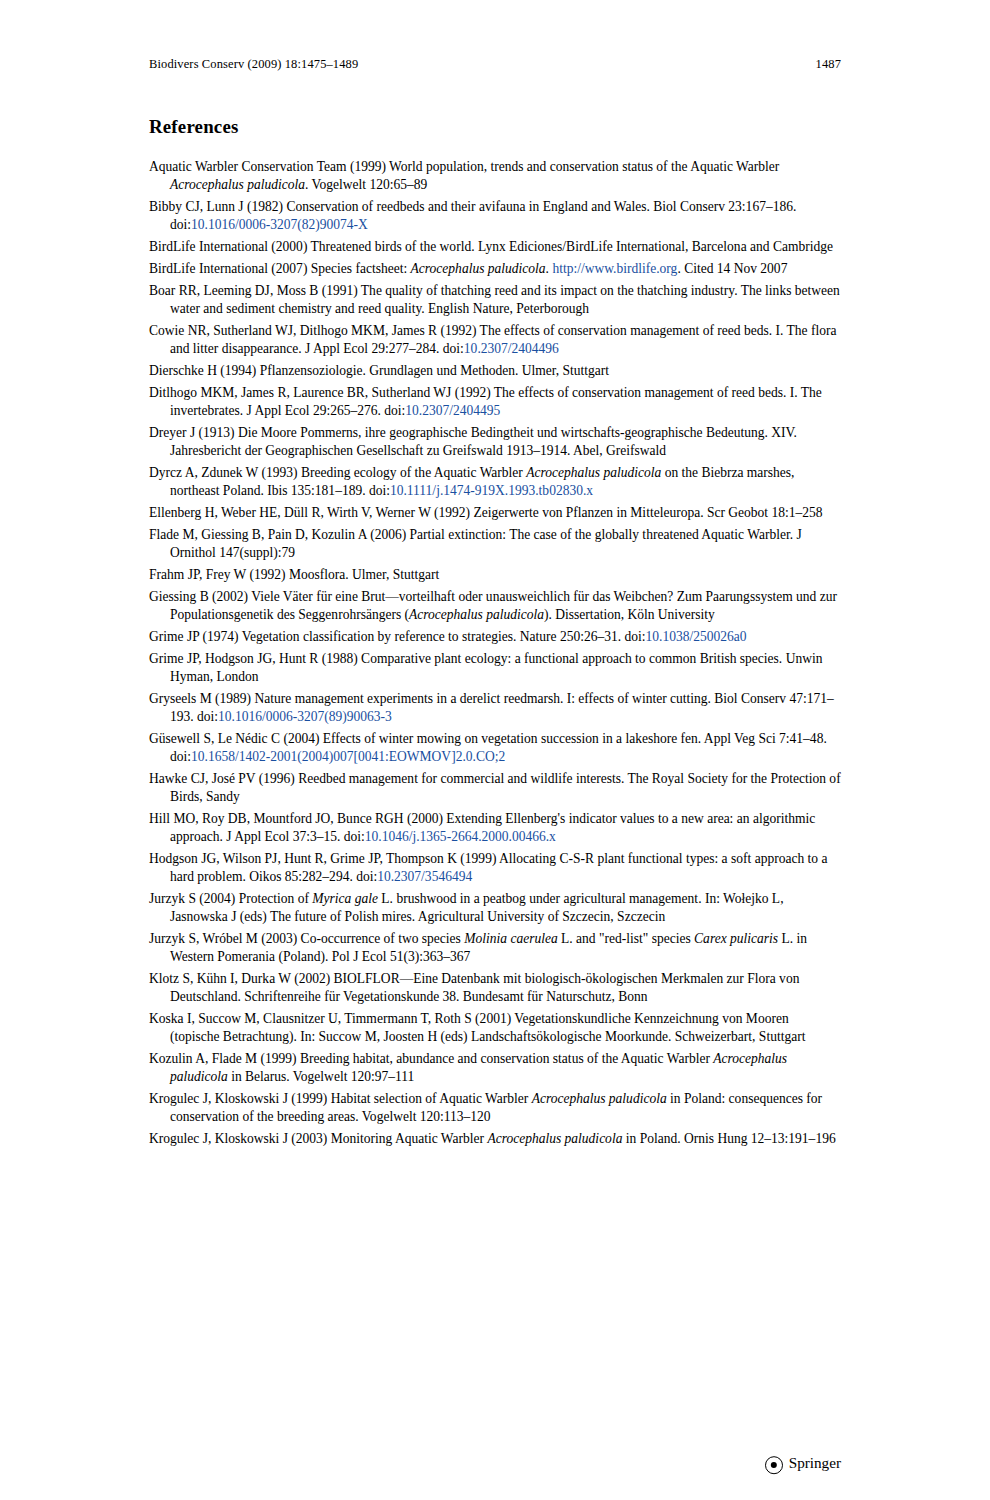Biodivers Conserv (2009) 18:1475–1489 1487
References
Aquatic Warbler Conservation Team (1999) World population, trends and conservation status of the Aquatic Warbler Acrocephalus paludicola. Vogelwelt 120:65–89
Bibby CJ, Lunn J (1982) Conservation of reedbeds and their avifauna in England and Wales. Biol Conserv 23:167–186. doi:10.1016/0006-3207(82)90074-X
BirdLife International (2000) Threatened birds of the world. Lynx Ediciones/BirdLife International, Barcelona and Cambridge
BirdLife International (2007) Species factsheet: Acrocephalus paludicola. http://www.birdlife.org. Cited 14 Nov 2007
Boar RR, Leeming DJ, Moss B (1991) The quality of thatching reed and its impact on the thatching industry. The links between water and sediment chemistry and reed quality. English Nature, Peterborough
Cowie NR, Sutherland WJ, Ditlhogo MKM, James R (1992) The effects of conservation management of reed beds. I. The flora and litter disappearance. J Appl Ecol 29:277–284. doi:10.2307/2404496
Dierschke H (1994) Pflanzensoziologie. Grundlagen und Methoden. Ulmer, Stuttgart
Ditlhogo MKM, James R, Laurence BR, Sutherland WJ (1992) The effects of conservation management of reed beds. I. The invertebrates. J Appl Ecol 29:265–276. doi:10.2307/2404495
Dreyer J (1913) Die Moore Pommerns, ihre geographische Bedingtheit und wirtschafts-geographische Bedeutung. XIV. Jahresbericht der Geographischen Gesellschaft zu Greifswald 1913–1914. Abel, Greifswald
Dyrcz A, Zdunek W (1993) Breeding ecology of the Aquatic Warbler Acrocephalus paludicola on the Biebrza marshes, northeast Poland. Ibis 135:181–189. doi:10.1111/j.1474-919X.1993.tb02830.x
Ellenberg H, Weber HE, Düll R, Wirth V, Werner W (1992) Zeigerwerte von Pflanzen in Mitteleuropa. Scr Geobot 18:1–258
Flade M, Giessing B, Pain D, Kozulin A (2006) Partial extinction: The case of the globally threatened Aquatic Warbler. J Ornithol 147(suppl):79
Frahm JP, Frey W (1992) Moosflora. Ulmer, Stuttgart
Giessing B (2002) Viele Väter für eine Brut—vorteilhaft oder unausweichlich für das Weibchen? Zum Paarungssystem und zur Populationsgenetik des Seggenrohrsängers (Acrocephalus paludicola). Dissertation, Köln University
Grime JP (1974) Vegetation classification by reference to strategies. Nature 250:26–31. doi:10.1038/250026a0
Grime JP, Hodgson JG, Hunt R (1988) Comparative plant ecology: a functional approach to common British species. Unwin Hyman, London
Gryseels M (1989) Nature management experiments in a derelict reedmarsh. I: effects of winter cutting. Biol Conserv 47:171–193. doi:10.1016/0006-3207(89)90063-3
Güsewell S, Le Nédic C (2004) Effects of winter mowing on vegetation succession in a lakeshore fen. Appl Veg Sci 7:41–48. doi:10.1658/1402-2001(2004)007[0041:EOWMOV]2.0.CO;2
Hawke CJ, José PV (1996) Reedbed management for commercial and wildlife interests. The Royal Society for the Protection of Birds, Sandy
Hill MO, Roy DB, Mountford JO, Bunce RGH (2000) Extending Ellenberg's indicator values to a new area: an algorithmic approach. J Appl Ecol 37:3–15. doi:10.1046/j.1365-2664.2000.00466.x
Hodgson JG, Wilson PJ, Hunt R, Grime JP, Thompson K (1999) Allocating C-S-R plant functional types: a soft approach to a hard problem. Oikos 85:282–294. doi:10.2307/3546494
Jurzyk S (2004) Protection of Myrica gale L. brushwood in a peatbog under agricultural management. In: Wołejko L, Jasnowska J (eds) The future of Polish mires. Agricultural University of Szczecin, Szczecin
Jurzyk S, Wróbel M (2003) Co-occurrence of two species Molinia caerulea L. and "red-list" species Carex pulicaris L. in Western Pomerania (Poland). Pol J Ecol 51(3):363–367
Klotz S, Kühn I, Durka W (2002) BIOLFLOR—Eine Datenbank mit biologisch-ökologischen Merkmalen zur Flora von Deutschland. Schriftenreihe für Vegetationskunde 38. Bundesamt für Naturschutz, Bonn
Koska I, Succow M, Clausnitzer U, Timmermann T, Roth S (2001) Vegetationskundliche Kennzeichnung von Mooren (topische Betrachtung). In: Succow M, Joosten H (eds) Landschaftsökologische Moorkunde. Schweizerbart, Stuttgart
Kozulin A, Flade M (1999) Breeding habitat, abundance and conservation status of the Aquatic Warbler Acrocephalus paludicola in Belarus. Vogelwelt 120:97–111
Krogulec J, Kloskowski J (1999) Habitat selection of Aquatic Warbler Acrocephalus paludicola in Poland: consequences for conservation of the breeding areas. Vogelwelt 120:113–120
Krogulec J, Kloskowski J (2003) Monitoring Aquatic Warbler Acrocephalus paludicola in Poland. Ornis Hung 12–13:191–196
Springer